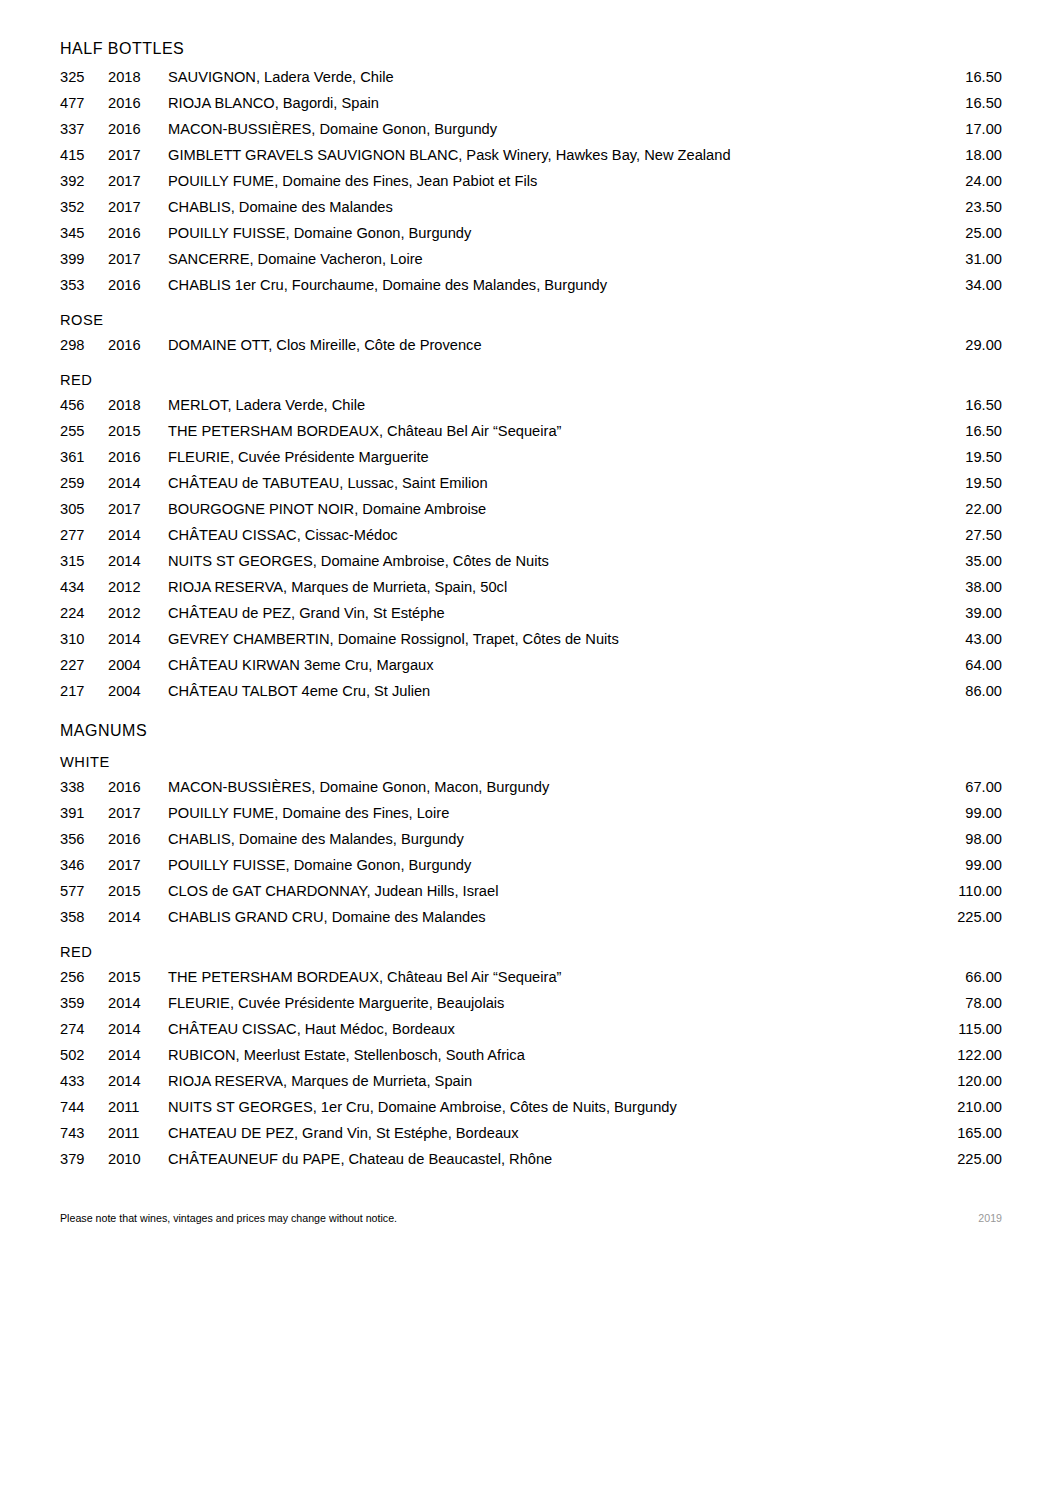HALF BOTTLES
| 325 | 2018 | SAUVIGNON, Ladera Verde, Chile | 16.50 |
| 477 | 2016 | RIOJA BLANCO, Bagordi, Spain | 16.50 |
| 337 | 2016 | MACON-BUSSIÈRES, Domaine Gonon, Burgundy | 17.00 |
| 415 | 2017 | GIMBLETT GRAVELS SAUVIGNON BLANC, Pask Winery, Hawkes Bay, New Zealand | 18.00 |
| 392 | 2017 | POUILLY FUME, Domaine des Fines, Jean Pabiot et Fils | 24.00 |
| 352 | 2017 | CHABLIS, Domaine des Malandes | 23.50 |
| 345 | 2016 | POUILLY FUISSE, Domaine Gonon, Burgundy | 25.00 |
| 399 | 2017 | SANCERRE, Domaine Vacheron, Loire | 31.00 |
| 353 | 2016 | CHABLIS 1er Cru, Fourchaume, Domaine des Malandes, Burgundy | 34.00 |
ROSE
| 298 | 2016 | DOMAINE OTT, Clos Mireille, Côte de Provence | 29.00 |
RED
| 456 | 2018 | MERLOT, Ladera Verde, Chile | 16.50 |
| 255 | 2015 | THE PETERSHAM BORDEAUX, Château Bel Air “Sequeira” | 16.50 |
| 361 | 2016 | FLEURIE, Cuvée Présidente Marguerite | 19.50 |
| 259 | 2014 | CHÂTEAU de TABUTEAU, Lussac, Saint Emilion | 19.50 |
| 305 | 2017 | BOURGOGNE PINOT NOIR, Domaine Ambroise | 22.00 |
| 277 | 2014 | CHÂTEAU CISSAC, Cissac-Médoc | 27.50 |
| 315 | 2014 | NUITS ST GEORGES, Domaine Ambroise, Côtes de Nuits | 35.00 |
| 434 | 2012 | RIOJA RESERVA, Marques de Murrieta, Spain, 50cl | 38.00 |
| 224 | 2012 | CHÂTEAU de PEZ, Grand Vin, St Estéphe | 39.00 |
| 310 | 2014 | GEVREY CHAMBERTIN, Domaine Rossignol, Trapet, Côtes de Nuits | 43.00 |
| 227 | 2004 | CHÂTEAU KIRWAN 3eme Cru, Margaux | 64.00 |
| 217 | 2004 | CHÂTEAU TALBOT 4eme Cru, St Julien | 86.00 |
MAGNUMS
WHITE
| 338 | 2016 | MACON-BUSSIÈRES, Domaine Gonon, Macon, Burgundy | 67.00 |
| 391 | 2017 | POUILLY FUME, Domaine des Fines, Loire | 99.00 |
| 356 | 2016 | CHABLIS, Domaine des Malandes, Burgundy | 98.00 |
| 346 | 2017 | POUILLY FUISSE, Domaine Gonon, Burgundy | 99.00 |
| 577 | 2015 | CLOS de GAT CHARDONNAY, Judean Hills, Israel | 110.00 |
| 358 | 2014 | CHABLIS GRAND CRU, Domaine des Malandes | 225.00 |
RED
| 256 | 2015 | THE PETERSHAM BORDEAUX, Château Bel Air “Sequeira” | 66.00 |
| 359 | 2014 | FLEURIE, Cuvée Présidente Marguerite, Beaujolais | 78.00 |
| 274 | 2014 | CHÂTEAU CISSAC, Haut Médoc, Bordeaux | 115.00 |
| 502 | 2014 | RUBICON, Meerlust Estate, Stellenbosch, South Africa | 122.00 |
| 433 | 2014 | RIOJA RESERVA, Marques de Murrieta, Spain | 120.00 |
| 744 | 2011 | NUITS ST GEORGES, 1er Cru, Domaine Ambroise, Côtes de Nuits, Burgundy | 210.00 |
| 743 | 2011 | CHATEAU DE PEZ, Grand Vin, St Estéphe, Bordeaux | 165.00 |
| 379 | 2010 | CHÂTEAUNEUF du PAPE, Chateau de Beaucastel, Rhône | 225.00 |
Please note that wines, vintages and prices may change without notice. 2019